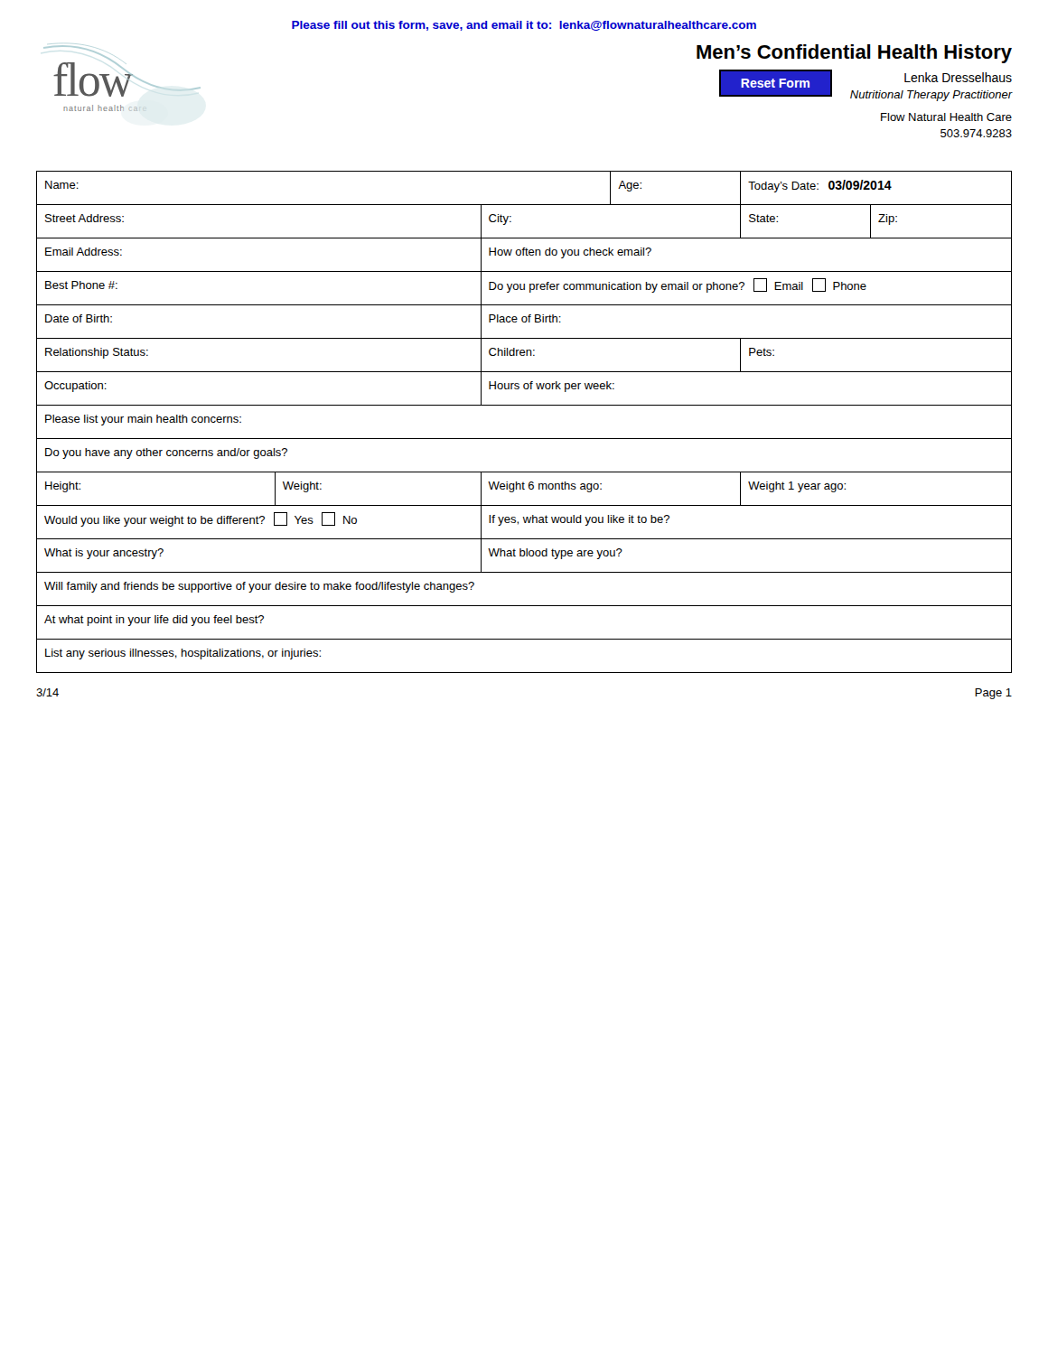Please fill out this form, save, and email it to: lenka@flownaturalhealthcare.com
flow
natural health care
Men’s Confidential Health History
Reset Form
Lenka Dresselhaus
Nutritional Therapy Practitioner
Flow Natural Health Care
503.974.9283
| Name: | Age: | Today’s Date: 03/09/2014 |
| Street Address: | City: | State: | Zip: |
| Email Address: | How often do you check email? |
| Best Phone #: | Do you prefer communication by email or phone? Email Phone |
| Date of Birth: | Place of Birth: |
| Relationship Status: | Children: | Pets: |
| Occupation: | Hours of work per week: |
| Please list your main health concerns: |
| Do you have any other concerns and/or goals? |
| Height: | Weight: | Weight 6 months ago: | Weight 1 year ago: |
| Would you like your weight to be different? Yes No | If yes, what would you like it to be? |
| What is your ancestry? | What blood type are you? |
| Will family and friends be supportive of your desire to make food/lifestyle changes? |
| At what point in your life did you feel best? |
| List any serious illnesses, hospitalizations, or injuries: |
3/14
Page 1